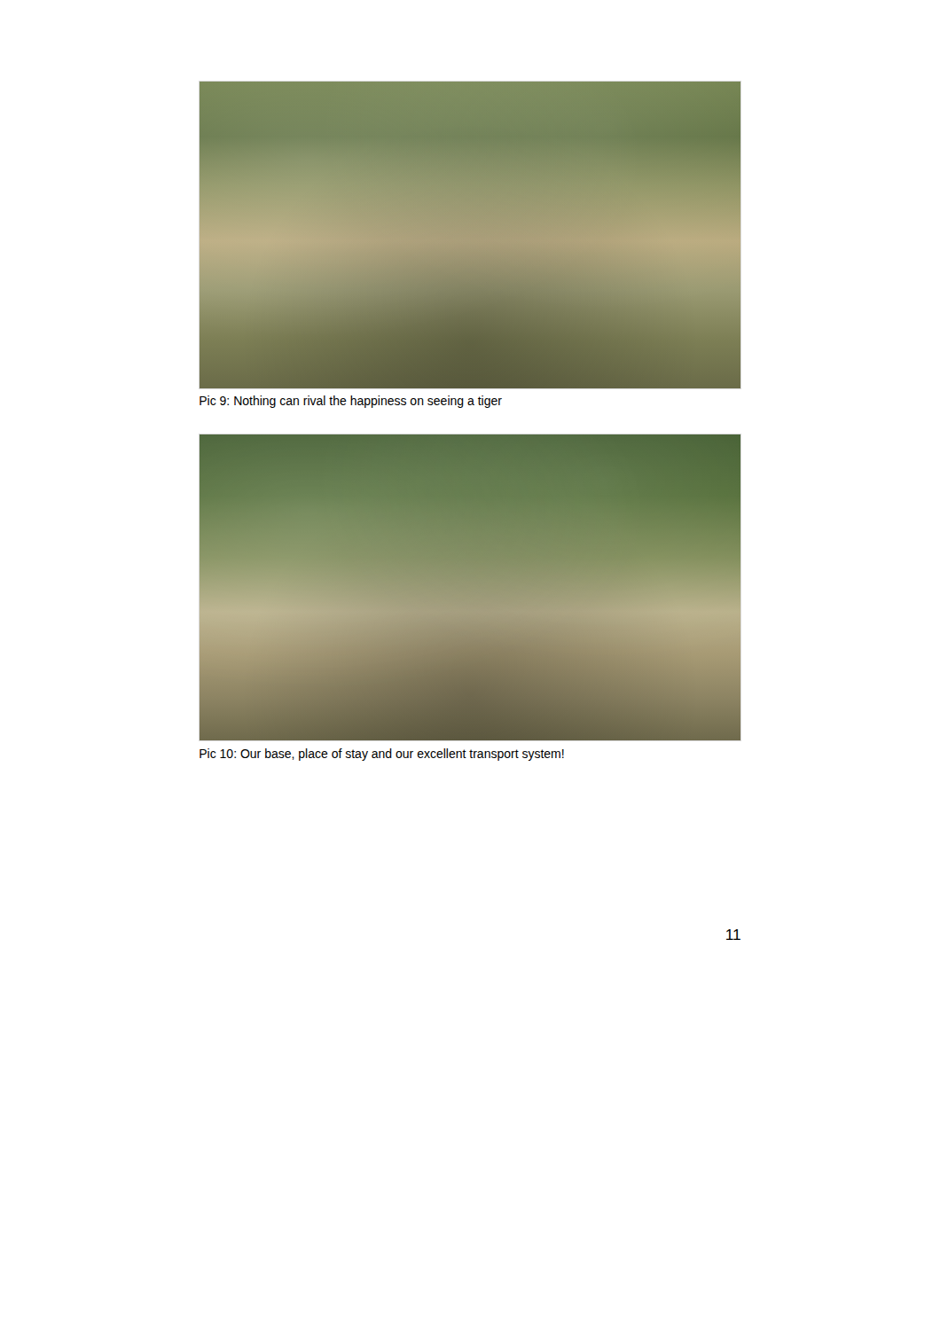Pic 9: Nothing can rival the happiness on seeing a tiger
Pic 10: Our base, place of stay and our excellent transport system!
11